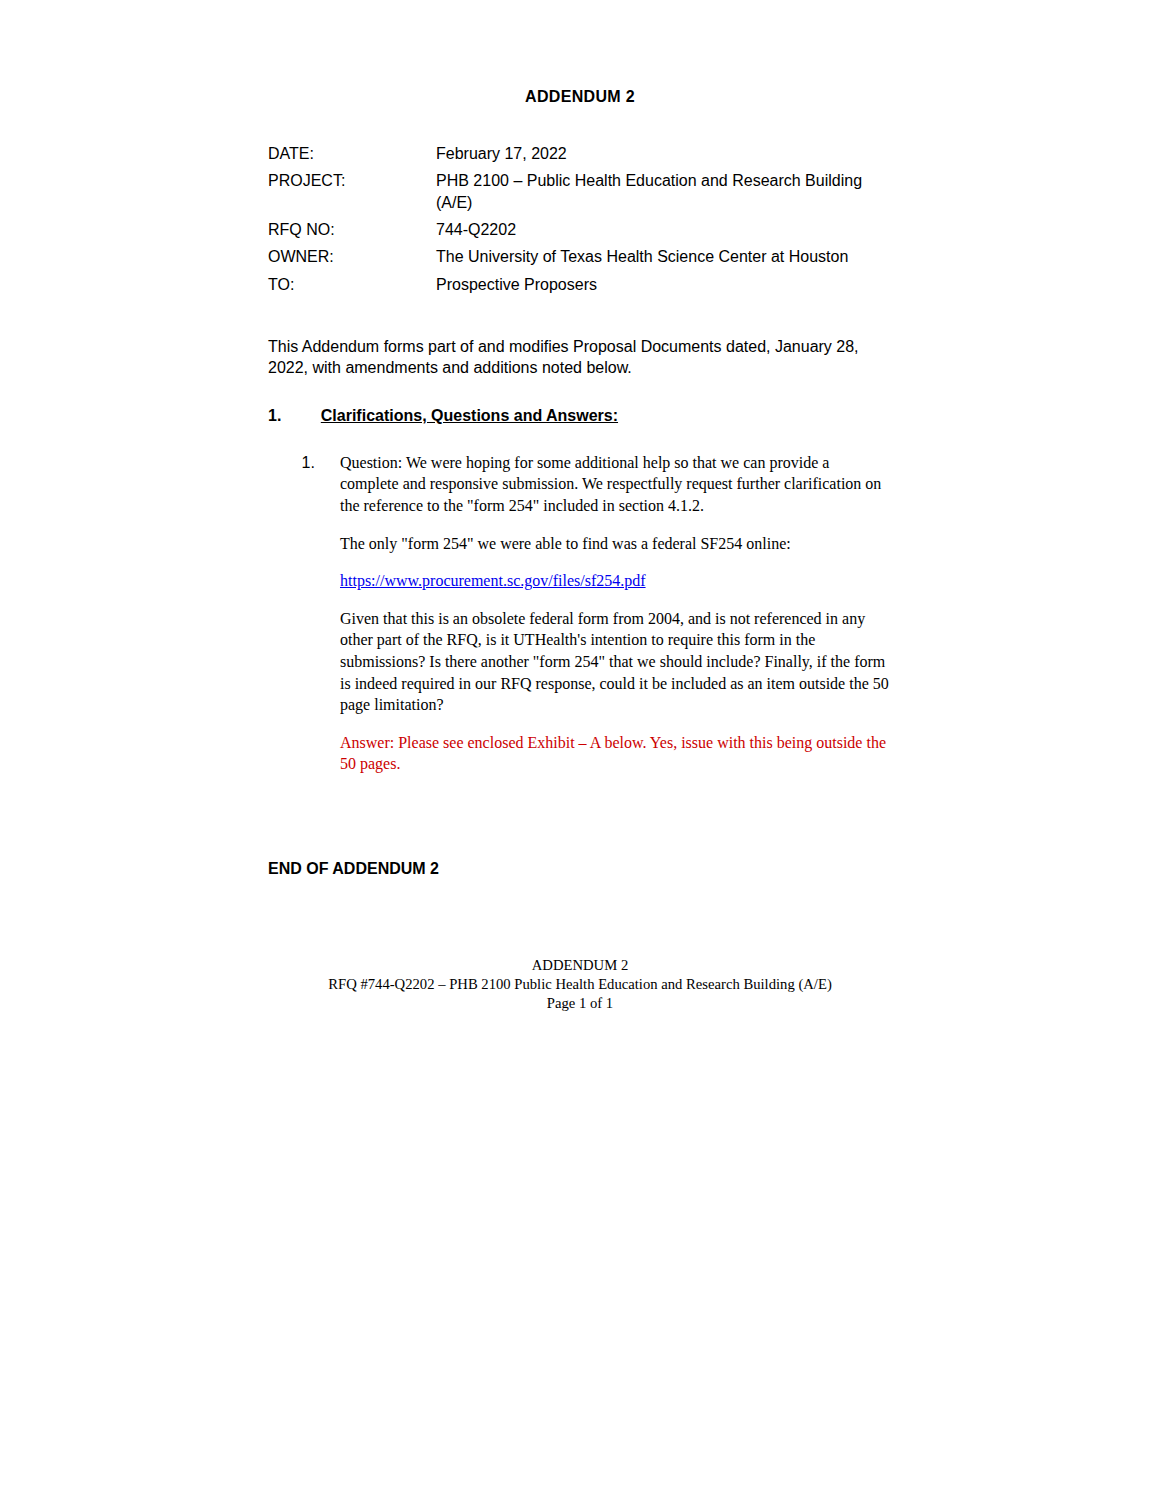ADDENDUM 2
| DATE: | February 17, 2022 |
| PROJECT: | PHB 2100 – Public Health Education and Research Building (A/E) |
| RFQ NO: | 744-Q2202 |
| OWNER: | The University of Texas Health Science Center at Houston |
| TO: | Prospective Proposers |
This Addendum forms part of and modifies Proposal Documents dated, January 28, 2022, with amendments and additions noted below.
1. Clarifications, Questions and Answers:
1.
Question: We were hoping for some additional help so that we can provide a complete and responsive submission. We respectfully request further clarification on the reference to the "form 254" included in section 4.1.2.
The only "form 254" we were able to find was a federal SF254 online:
https://www.procurement.sc.gov/files/sf254.pdf
Given that this is an obsolete federal form from 2004, and is not referenced in any other part of the RFQ, is it UTHealth's intention to require this form in the submissions? Is there another "form 254" that we should include? Finally, if the form is indeed required in our RFQ response, could it be included as an item outside the 50 page limitation?
Answer: Please see enclosed Exhibit – A below. Yes, issue with this being outside the 50 pages.
END OF ADDENDUM 2
ADDENDUM 2
RFQ #744-Q2202 – PHB 2100 Public Health Education and Research Building (A/E)
Page 1 of 1